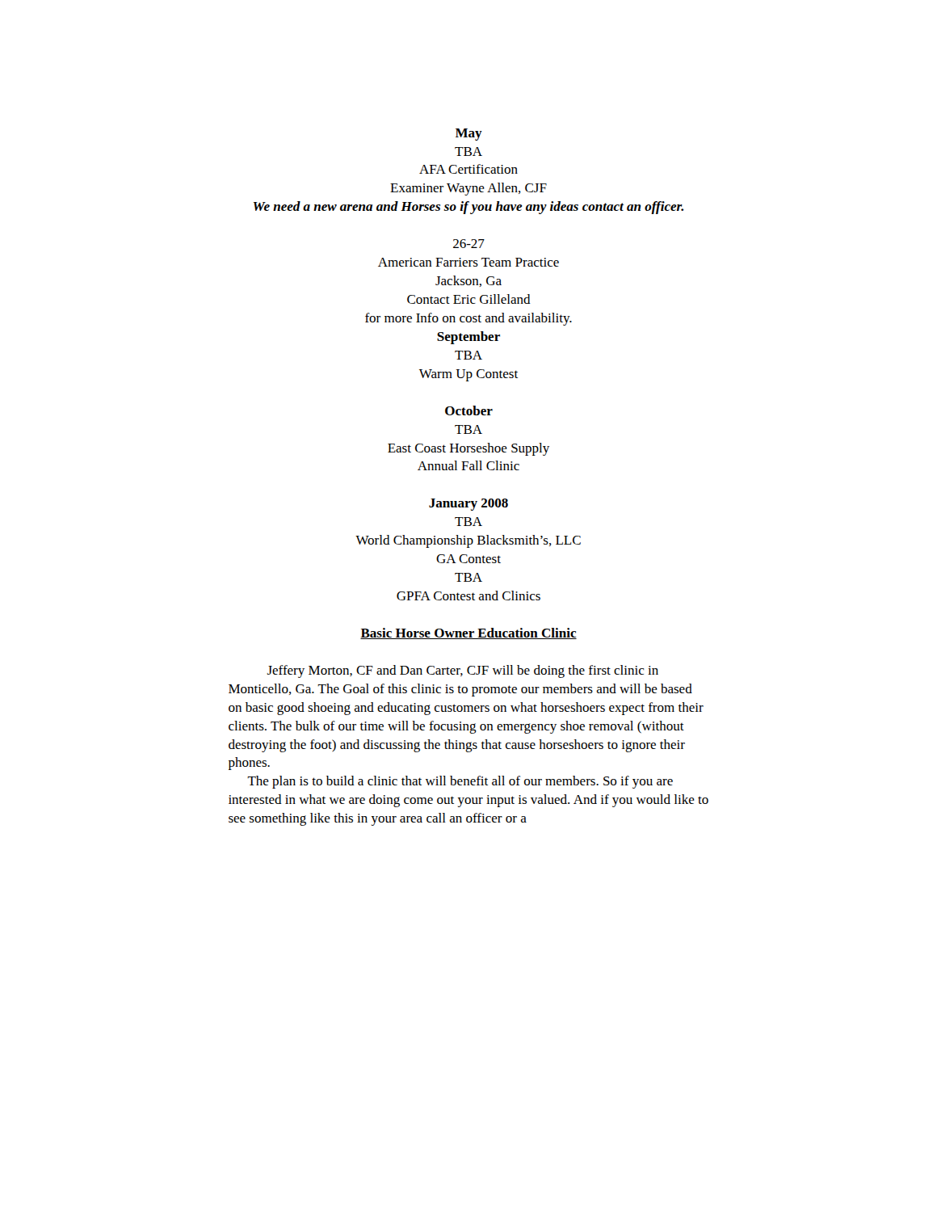May
TBA
AFA Certification
Examiner Wayne Allen, CJF
We need a new arena and Horses so if you have any ideas contact an officer.
26-27
American Farriers Team Practice
Jackson, Ga
Contact Eric Gilleland
for more Info on cost and availability.
September
TBA
Warm Up Contest
October
TBA
East Coast Horseshoe Supply
Annual Fall Clinic
January 2008
TBA
World Championship Blacksmith’s, LLC
GA Contest
TBA
GPFA Contest and Clinics
Basic Horse Owner Education Clinic
Jeffery Morton, CF and Dan Carter, CJF will be doing the first clinic in Monticello, Ga. The Goal of this clinic is to promote our members and will be based on basic good shoeing and educating customers on what horseshoers expect from their clients. The bulk of our time will be focusing on emergency shoe removal (without destroying the foot) and discussing the things that cause horseshoers to ignore their phones.
The plan is to build a clinic that will benefit all of our members. So if you are interested in what we are doing come out your input is valued. And if you would like to see something like this in your area call an officer or a